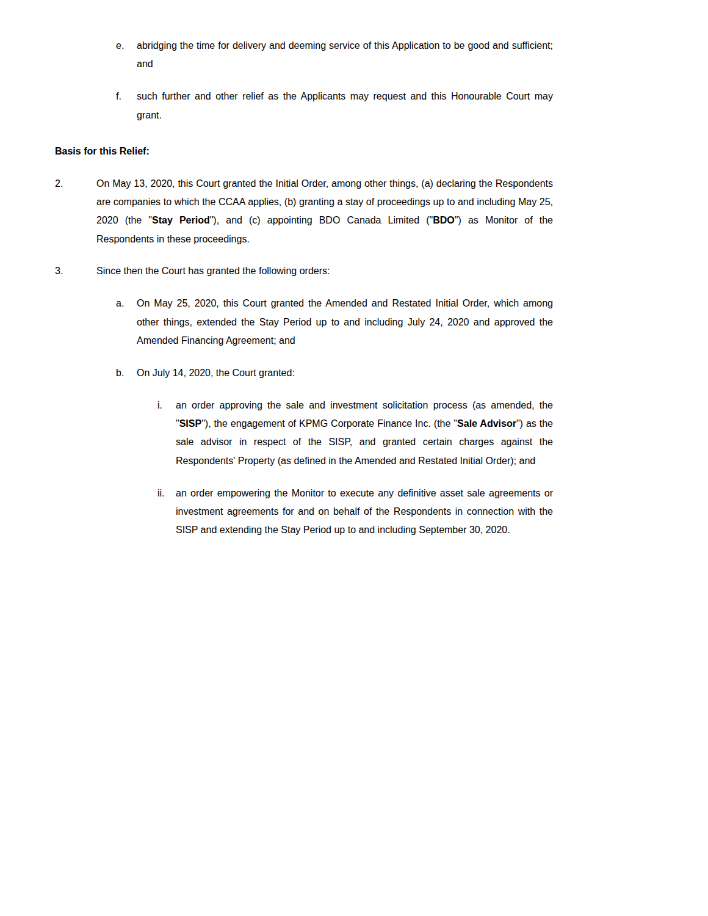e.
abridging the time for delivery and deeming service of this Application to be good and sufficient; and
f.
such further and other relief as the Applicants may request and this Honourable Court may grant.
Basis for this Relief:
2.
On May 13, 2020, this Court granted the Initial Order, among other things, (a) declaring the Respondents are companies to which the CCAA applies, (b) granting a stay of proceedings up to and including May 25, 2020 (the "Stay Period"), and (c) appointing BDO Canada Limited ("BDO") as Monitor of the Respondents in these proceedings.
3.
Since then the Court has granted the following orders:
a.
On May 25, 2020, this Court granted the Amended and Restated Initial Order, which among other things, extended the Stay Period up to and including July 24, 2020 and approved the Amended Financing Agreement; and
b.
On July 14, 2020, the Court granted:
i.
an order approving the sale and investment solicitation process (as amended, the "SISP"), the engagement of KPMG Corporate Finance Inc. (the "Sale Advisor") as the sale advisor in respect of the SISP, and granted certain charges against the Respondents' Property (as defined in the Amended and Restated Initial Order); and
ii.
an order empowering the Monitor to execute any definitive asset sale agreements or investment agreements for and on behalf of the Respondents in connection with the SISP and extending the Stay Period up to and including September 30, 2020.